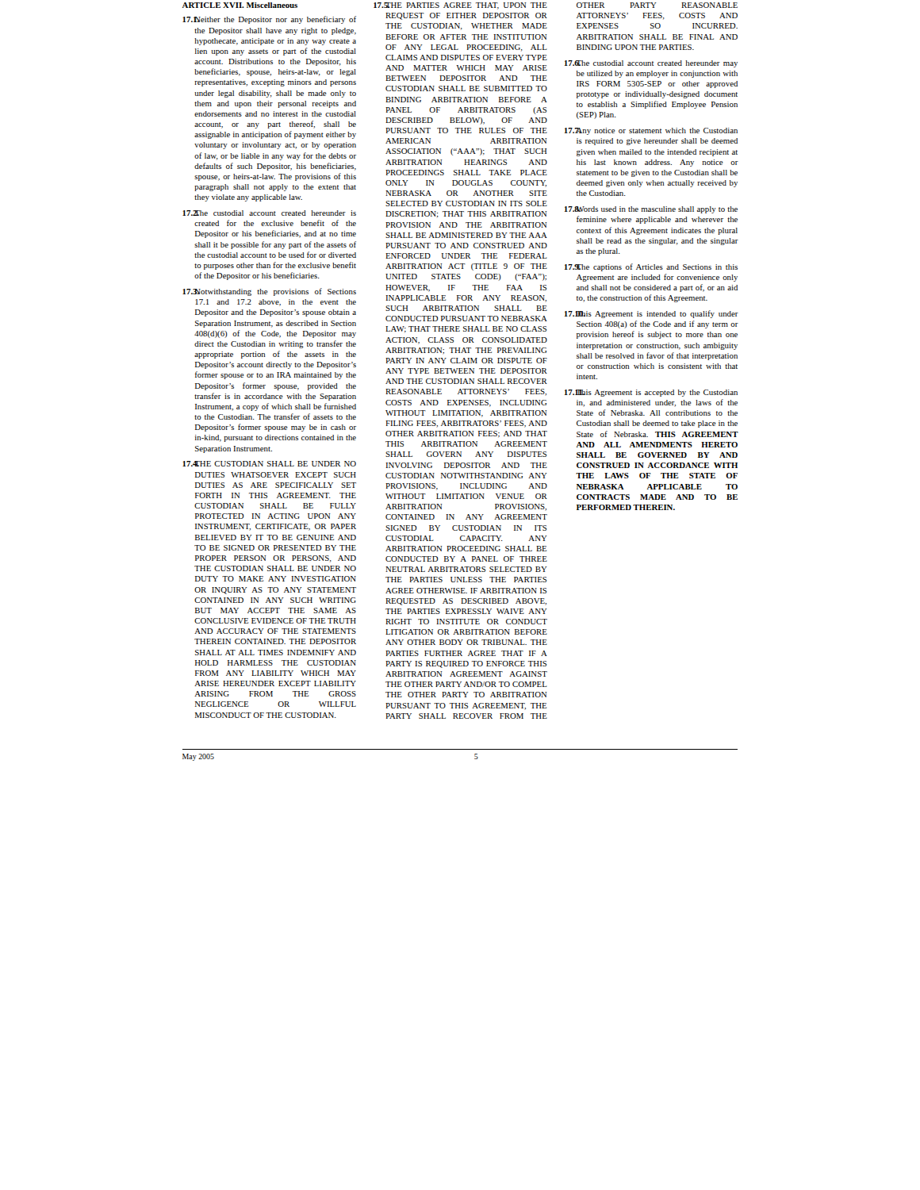ARTICLE XVII. Miscellaneous
17.1. Neither the Depositor nor any beneficiary of the Depositor shall have any right to pledge, hypothecate, anticipate or in any way create a lien upon any assets or part of the custodial account. Distributions to the Depositor, his beneficiaries, spouse, heirs-at-law, or legal representatives, excepting minors and persons under legal disability, shall be made only to them and upon their personal receipts and endorsements and no interest in the custodial account, or any part thereof, shall be assignable in anticipation of payment either by voluntary or involuntary act, or by operation of law, or be liable in any way for the debts or defaults of such Depositor, his beneficiaries, spouse, or heirs-at-law. The provisions of this paragraph shall not apply to the extent that they violate any applicable law.
17.2. The custodial account created hereunder is created for the exclusive benefit of the Depositor or his beneficiaries, and at no time shall it be possible for any part of the assets of the custodial account to be used for or diverted to purposes other than for the exclusive benefit of the Depositor or his beneficiaries.
17.3. Notwithstanding the provisions of Sections 17.1 and 17.2 above, in the event the Depositor and the Depositor’s spouse obtain a Separation Instrument, as described in Section 408(d)(6) of the Code, the Depositor may direct the Custodian in writing to transfer the appropriate portion of the assets in the Depositor’s account directly to the Depositor’s former spouse or to an IRA maintained by the Depositor’s former spouse, provided the transfer is in accordance with the Separation Instrument, a copy of which shall be furnished to the Custodian. The transfer of assets to the Depositor’s former spouse may be in cash or in-kind, pursuant to directions contained in the Separation Instrument.
17.4. THE CUSTODIAN SHALL BE UNDER NO DUTIES WHATSOEVER EXCEPT SUCH DUTIES AS ARE SPECIFICALLY SET FORTH IN THIS AGREEMENT. THE CUSTODIAN SHALL BE FULLY PROTECTED IN ACTING UPON ANY INSTRUMENT, CERTIFICATE, OR PAPER BELIEVED BY IT TO BE GENUINE AND TO BE SIGNED OR PRESENTED BY THE PROPER PERSON OR PERSONS, AND THE CUSTODIAN SHALL BE UNDER NO DUTY TO MAKE ANY INVESTIGATION OR INQUIRY AS TO ANY STATEMENT CONTAINED IN ANY SUCH WRITING BUT MAY ACCEPT THE SAME AS CONCLUSIVE EVIDENCE OF THE TRUTH AND ACCURACY OF THE STATEMENTS THEREIN CONTAINED. THE DEPOSITOR SHALL AT ALL TIMES INDEMNIFY AND HOLD HARMLESS THE CUSTODIAN FROM ANY LIABILITY WHICH MAY ARISE HEREUNDER EXCEPT LIABILITY ARISING FROM THE GROSS NEGLIGENCE OR WILLFUL MISCONDUCT OF THE CUSTODIAN.
17.5. THE PARTIES AGREE THAT, UPON THE REQUEST OF EITHER DEPOSITOR OR THE CUSTODIAN, WHETHER MADE BEFORE OR AFTER THE INSTITUTION OF ANY LEGAL PROCEEDING, ALL CLAIMS AND DISPUTES OF EVERY TYPE AND MATTER WHICH MAY ARISE BETWEEN DEPOSITOR AND THE CUSTODIAN SHALL BE SUBMITTED TO BINDING ARBITRATION BEFORE A PANEL OF ARBITRATORS (AS DESCRIBED BELOW), OF AND PURSUANT TO THE RULES OF THE AMERICAN ARBITRATION ASSOCIATION (“AAA”); THAT SUCH ARBITRATION HEARINGS AND PROCEEDINGS SHALL TAKE PLACE ONLY IN DOUGLAS COUNTY, NEBRASKA OR ANOTHER SITE SELECTED BY CUSTODIAN IN ITS SOLE DISCRETION; THAT THIS ARBITRATION PROVISION AND THE ARBITRATION SHALL BE ADMINISTERED BY THE AAA PURSUANT TO AND CONSTRUED AND ENFORCED UNDER THE FEDERAL ARBITRATION ACT (TITLE 9 OF THE UNITED STATES CODE) (“FAA”); HOWEVER, IF THE FAA IS INAPPLICABLE FOR ANY REASON, SUCH ARBITRATION SHALL BE CONDUCTED PURSUANT TO NEBRASKA LAW; THAT THERE SHALL BE NO CLASS ACTION, CLASS OR CONSOLIDATED ARBITRATION; THAT THE PREVAILING PARTY IN ANY CLAIM OR DISPUTE OF ANY TYPE BETWEEN THE DEPOSITOR AND THE CUSTODIAN SHALL RECOVER REASONABLE ATTORNEYS’ FEES, COSTS AND EXPENSES, INCLUDING WITHOUT LIMITATION, ARBITRATION FILING FEES, ARBITRATORS’ FEES, AND OTHER ARBITRATION FEES; AND THAT THIS ARBITRATION AGREEMENT SHALL GOVERN ANY DISPUTES INVOLVING DEPOSITOR AND THE CUSTODIAN NOTWITHSTANDING ANY PROVISIONS, INCLUDING AND WITHOUT LIMITATION VENUE OR ARBITRATION PROVISIONS, CONTAINED IN ANY AGREEMENT SIGNED BY CUSTODIAN IN ITS CUSTODIAL CAPACITY. ANY ARBITRATION PROCEEDING SHALL BE CONDUCTED BY A PANEL OF THREE NEUTRAL ARBITRATORS SELECTED BY THE PARTIES UNLESS THE PARTIES AGREE OTHERWISE. IF ARBITRATION IS REQUESTED AS DESCRIBED ABOVE, THE PARTIES EXPRESSLY WAIVE ANY RIGHT TO INSTITUTE OR CONDUCT LITIGATION OR ARBITRATION BEFORE ANY OTHER BODY OR TRIBUNAL. THE PARTIES FURTHER AGREE THAT IF A PARTY IS REQUIRED TO ENFORCE THIS ARBITRATION AGREEMENT AGAINST THE OTHER PARTY AND/OR TO COMPEL THE OTHER PARTY TO ARBITRATION PURSUANT TO THIS AGREEMENT, THE PARTY SHALL RECOVER FROM THE OTHER PARTY REASONABLE ATTORNEYS’ FEES, COSTS AND EXPENSES SO INCURRED. ARBITRATION SHALL BE FINAL AND BINDING UPON THE PARTIES.
17.6. The custodial account created hereunder may be utilized by an employer in conjunction with IRS FORM 5305-SEP or other approved prototype or individually-designed document to establish a Simplified Employee Pension (SEP) Plan.
17.7. Any notice or statement which the Custodian is required to give hereunder shall be deemed given when mailed to the intended recipient at his last known address. Any notice or statement to be given to the Custodian shall be deemed given only when actually received by the Custodian.
17.8. Words used in the masculine shall apply to the feminine where applicable and wherever the context of this Agreement indicates the plural shall be read as the singular, and the singular as the plural.
17.9. The captions of Articles and Sections in this Agreement are included for convenience only and shall not be considered a part of, or an aid to, the construction of this Agreement.
17.10. This Agreement is intended to qualify under Section 408(a) of the Code and if any term or provision hereof is subject to more than one interpretation or construction, such ambiguity shall be resolved in favor of that interpretation or construction which is consistent with that intent.
17.11. This Agreement is accepted by the Custodian in, and administered under, the laws of the State of Nebraska. All contributions to the Custodian shall be deemed to take place in the State of Nebraska. THIS AGREEMENT AND ALL AMENDMENTS HERETO SHALL BE GOVERNED BY AND CONSTRUED IN ACCORDANCE WITH THE LAWS OF THE STATE OF NEBRASKA APPLICABLE TO CONTRACTS MADE AND TO BE PERFORMED THEREIN.
May 2005
5